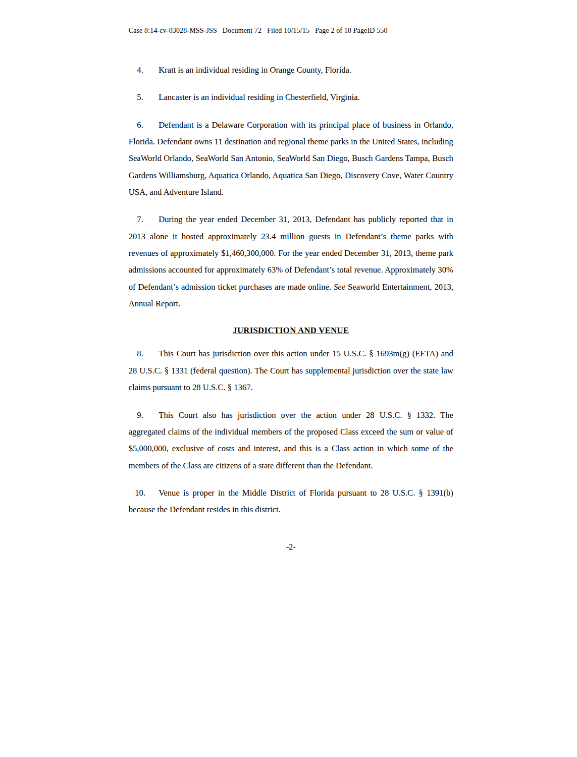Case 8:14-cv-03028-MSS-JSS Document 72 Filed 10/15/15 Page 2 of 18 PageID 550
4. Kratt is an individual residing in Orange County, Florida.
5. Lancaster is an individual residing in Chesterfield, Virginia.
6. Defendant is a Delaware Corporation with its principal place of business in Orlando, Florida. Defendant owns 11 destination and regional theme parks in the United States, including SeaWorld Orlando, SeaWorld San Antonio, SeaWorld San Diego, Busch Gardens Tampa, Busch Gardens Williamsburg, Aquatica Orlando, Aquatica San Diego, Discovery Cove, Water Country USA, and Adventure Island.
7. During the year ended December 31, 2013, Defendant has publicly reported that in 2013 alone it hosted approximately 23.4 million guests in Defendant’s theme parks with revenues of approximately $1,460,300,000. For the year ended December 31, 2013, theme park admissions accounted for approximately 63% of Defendant’s total revenue. Approximately 30% of Defendant’s admission ticket purchases are made online. See Seaworld Entertainment, 2013, Annual Report.
JURISDICTION AND VENUE
8. This Court has jurisdiction over this action under 15 U.S.C. § 1693m(g) (EFTA) and 28 U.S.C. § 1331 (federal question). The Court has supplemental jurisdiction over the state law claims pursuant to 28 U.S.C. § 1367.
9. This Court also has jurisdiction over the action under 28 U.S.C. § 1332. The aggregated claims of the individual members of the proposed Class exceed the sum or value of $5,000,000, exclusive of costs and interest, and this is a Class action in which some of the members of the Class are citizens of a state different than the Defendant.
10. Venue is proper in the Middle District of Florida pursuant to 28 U.S.C. § 1391(b) because the Defendant resides in this district.
-2-